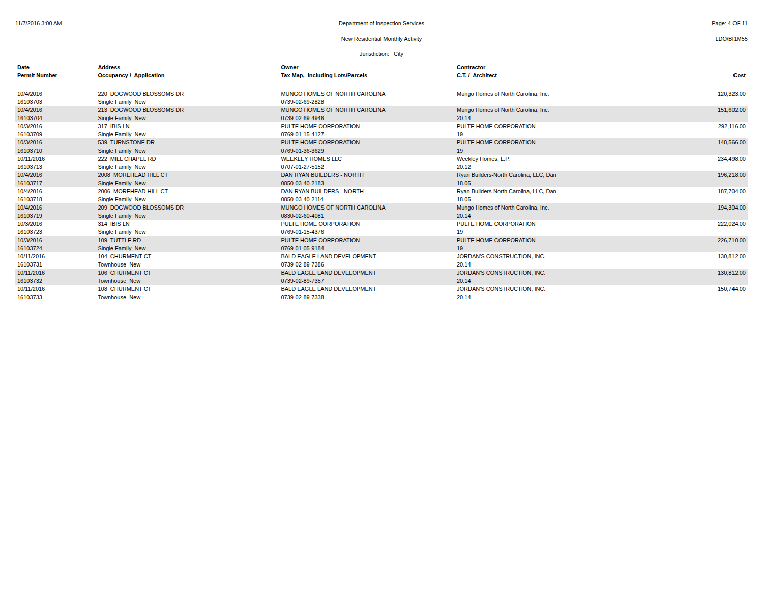| 11/7/2016 3:00 AM | Department of Inspection Services | Page: 4 OF 11 |
| | New Residential Monthly Activity | LDO/BI1M55 |
| | Jurisdiction: City | |
| Date | Address | Owner | Contractor | |
| Permit Number | Occupancy / Application | Tax Map, Including Lots/Parcels | C.T. / Architect | Cost |
| 10/4/2016 | 220 DOGWOOD BLOSSOMS DR | MUNGO HOMES OF NORTH CAROLINA | Mungo Homes of North Carolina, Inc. | 120,323.00 |
| 16103703 | Single Family New | 0739-02-69-2828 | | |
| 10/4/2016 | 213 DOGWOOD BLOSSOMS DR | MUNGO HOMES OF NORTH CAROLINA | Mungo Homes of North Carolina, Inc. | 151,602.00 |
| 16103704 | Single Family New | 0739-02-69-4946 | 20.14 | |
| 10/3/2016 | 317 IBIS LN | PULTE HOME CORPORATION | PULTE HOME CORPORATION | 292,116.00 |
| 16103709 | Single Family New | 0769-01-15-4127 | 19 | |
| 10/3/2016 | 539 TURNSTONE DR | PULTE HOME CORPORATION | PULTE HOME CORPORATION | 148,566.00 |
| 16103710 | Single Family New | 0769-01-36-3629 | 19 | |
| 10/11/2016 | 222 MILL CHAPEL RD | WEEKLEY HOMES LLC | Weekley Homes, L.P. | 234,498.00 |
| 16103713 | Single Family New | 0707-01-27-5152 | 20.12 | |
| 10/4/2016 | 2008 MOREHEAD HILL CT | DAN RYAN BUILDERS - NORTH | Ryan Builders-North Carolina, LLC, Dan | 196,218.00 |
| 16103717 | Single Family New | 0850-03-40-2183 | 18.05 | |
| 10/4/2016 | 2006 MOREHEAD HILL CT | DAN RYAN BUILDERS - NORTH | Ryan Builders-North Carolina, LLC, Dan | 187,704.00 |
| 16103718 | Single Family New | 0850-03-40-2114 | 18.05 | |
| 10/4/2016 | 209 DOGWOOD BLOSSOMS DR | MUNGO HOMES OF NORTH CAROLINA | Mungo Homes of North Carolina, Inc. | 194,304.00 |
| 16103719 | Single Family New | 0830-02-60-4081 | 20.14 | |
| 10/3/2016 | 314 IBIS LN | PULTE HOME CORPORATION | PULTE HOME CORPORATION | 222,024.00 |
| 16103723 | Single Family New | 0769-01-15-4376 | 19 | |
| 10/3/2016 | 109 TUTTLE RD | PULTE HOME CORPORATION | PULTE HOME CORPORATION | 226,710.00 |
| 16103724 | Single Family New | 0769-01-05-9184 | 19 | |
| 10/11/2016 | 104 CHURMENT CT | BALD EAGLE LAND DEVELOPMENT | JORDAN'S CONSTRUCTION, INC. | 130,812.00 |
| 16103731 | Townhouse New | 0739-02-89-7386 | 20.14 | |
| 10/11/2016 | 106 CHURMENT CT | BALD EAGLE LAND DEVELOPMENT | JORDAN'S CONSTRUCTION, INC. | 130,812.00 |
| 16103732 | Townhouse New | 0739-02-89-7357 | 20.14 | |
| 10/11/2016 | 108 CHURMENT CT | BALD EAGLE LAND DEVELOPMENT | JORDAN'S CONSTRUCTION, INC. | 150,744.00 |
| 16103733 | Townhouse New | 0739-02-89-7338 | 20.14 | |